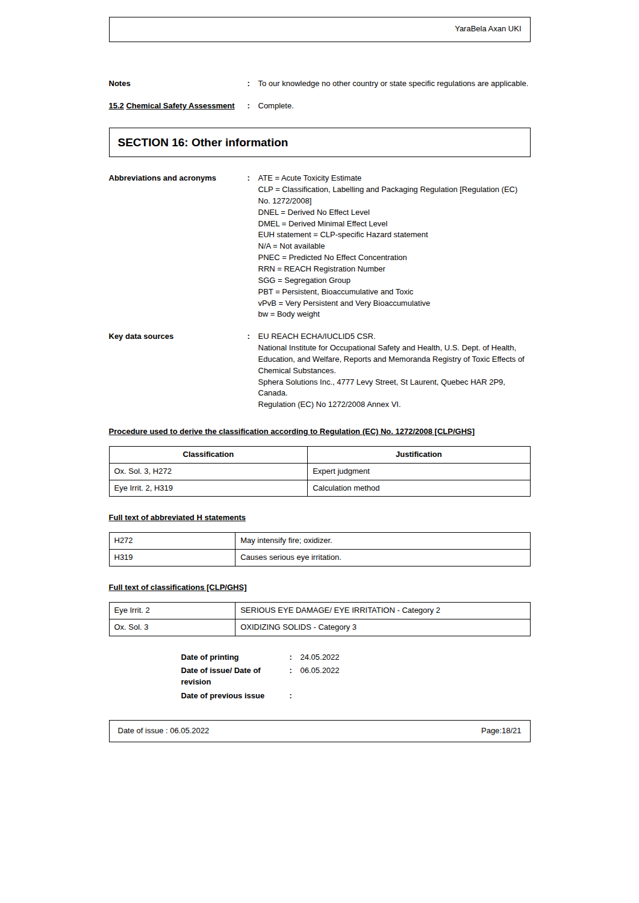YaraBela Axan UKI
Notes
:
To our knowledge no other country or state specific regulations are applicable.
15.2 Chemical Safety Assessment
:
Complete.
SECTION 16: Other information
Abbreviations and acronyms
:
ATE = Acute Toxicity Estimate CLP = Classification, Labelling and Packaging Regulation [Regulation (EC) No. 1272/2008] DNEL = Derived No Effect Level DMEL = Derived Minimal Effect Level EUH statement = CLP-specific Hazard statement N/A = Not available PNEC = Predicted No Effect Concentration RRN = REACH Registration Number SGG = Segregation Group PBT = Persistent, Bioaccumulative and Toxic vPvB = Very Persistent and Very Bioaccumulative bw = Body weight
Key data sources
:
EU REACH ECHA/IUCLID5 CSR. National Institute for Occupational Safety and Health, U.S. Dept. of Health, Education, and Welfare, Reports and Memoranda Registry of Toxic Effects of Chemical Substances. Sphera Solutions Inc., 4777 Levy Street, St Laurent, Quebec HAR 2P9, Canada. Regulation (EC) No 1272/2008 Annex VI.
Procedure used to derive the classification according to Regulation (EC) No. 1272/2008 [CLP/GHS]
| Classification | Justification |
| --- | --- |
| Ox. Sol. 3, H272 | Expert judgment |
| Eye Irrit. 2, H319 | Calculation method |
Full text of abbreviated H statements
| H272 | May intensify fire; oxidizer. |
| H319 | Causes serious eye irritation. |
Full text of classifications [CLP/GHS]
| Eye Irrit. 2 | SERIOUS EYE DAMAGE/ EYE IRRITATION - Category 2 |
| Ox. Sol. 3 | OXIDIZING SOLIDS - Category 3 |
Date of printing
:
24.05.2022
Date of issue/ Date of revision
:
06.05.2022
Date of previous issue
:
Date of issue : 06.05.2022
Page:18/21